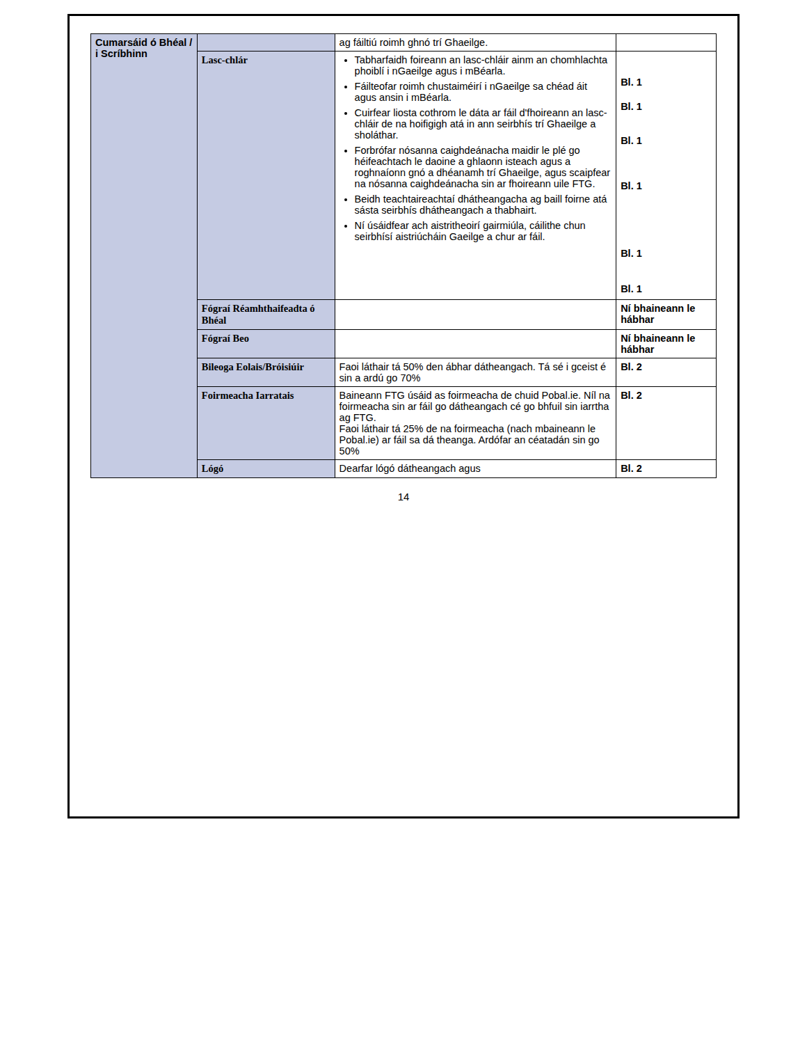| Cumarsáid ó Bhéal / i Scríbhinn | | ag fáiltiú roimh ghnó trí Ghaeilge. | |
| Lasc-chlár | Tabharfaidh foireann an lasc-chláir ainm an chomhlachta phoiblí i nGaeilge agus i mBéarla. Fáilteofar roimh chustaiméirí i nGaeilge sa chéad áit agus ansin i mBéarla. Cuirfear liosta cothrom le dáta ar fáil d'fhoireann an lasc-chláir de na hoifigigh atá in ann seirbhís trí Ghaeilge a sholáthar. Forbrófar nósanna caighdeánacha maidir le plé go héifeachtach le daoine a ghlaonn isteach agus a roghnaíonn gnó a dhéanamh trí Ghaeilge, agus scaipfear na nósanna caighdeánacha sin ar fhoireann uile FTG. Beidh teachtaireachtaí dhátheangacha ag baill foirne atá sásta seirbhís dhátheangach a thabhairt. Ní úsáidfear ach aistritheoirí gairmiúla, cáilithe chun seirbhísí aistriúcháin Gaeilge a chur ar fáil. | Bl. 1 Bl. 1 Bl. 1 Bl. 1 Bl. 1 Bl. 1 |
| Fógraí Réamhthaifeadta ó Bhéal | | Ní bhaineann le hábhar |
| Fógraí Beo | | Ní bhaineann le hábhar |
| Bileoga Eolais/Bróisiúir | Faoi láthair tá 50% den ábhar dátheangach. Tá sé i gceist é sin a ardú go 70% | Bl. 2 |
| Foirmeacha Iarratais | Baineann FTG úsáid as foirmeacha de chuid Pobal.ie. Níl na foirmeacha sin ar fáil go dátheangach cé go bhfuil sin iarrtha ag FTG. Faoi láthair tá 25% de na foirmeacha (nach mbaineann le Pobal.ie) ar fáil sa dá theanga. Ardófar an céatadán sin go 50% | Bl. 2 |
| Lógó | Dearfar lógó dátheangach agus | Bl. 2 |
14